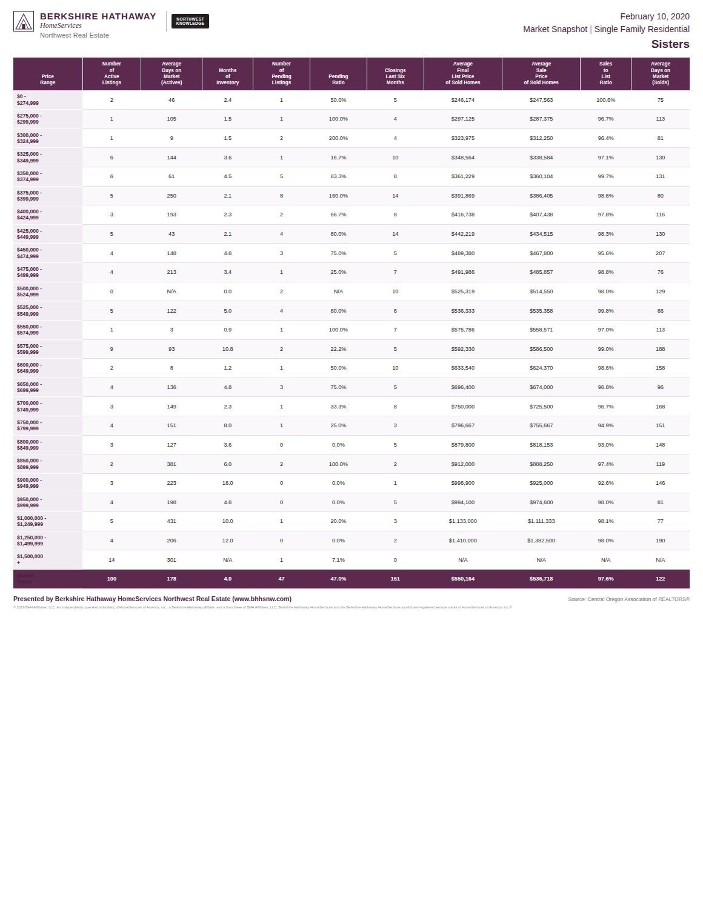BERKSHIRE HATHAWAY
HomeServices
Northwest Real Estate
NORTHWEST
KNOWLEDGE
February 10, 2020
Market Snapshot|Single Family Residential
Sisters
| Price Range | Number of Active Listings | Average Days on Market (Actives) | Months of Inventory | Number of Pending Listings | Pending Ratio | Closings Last Six Months | Average Final List Price of Sold Homes | Average Sale Price of Sold Homes | Sales to List Ratio | Average Days on Market (Solds) |
| --- | --- | --- | --- | --- | --- | --- | --- | --- | --- | --- |
| $0 - $274,999 | 2 | 46 | 2.4 | 1 | 50.0% | 5 | $246,174 | $247,563 | 100.6% | 75 |
| $275,000 - $299,999 | 1 | 105 | 1.5 | 1 | 100.0% | 4 | $297,125 | $287,375 | 96.7% | 113 |
| $300,000 - $324,999 | 1 | 9 | 1.5 | 2 | 200.0% | 4 | $323,975 | $312,250 | 96.4% | 81 |
| $325,000 - $349,999 | 6 | 144 | 3.6 | 1 | 16.7% | 10 | $348,564 | $338,584 | 97.1% | 130 |
| $350,000 - $374,999 | 6 | 61 | 4.5 | 5 | 83.3% | 8 | $361,229 | $360,104 | 99.7% | 131 |
| $375,000 - $399,999 | 5 | 250 | 2.1 | 8 | 160.0% | 14 | $391,869 | $386,405 | 98.6% | 80 |
| $400,000 - $424,999 | 3 | 193 | 2.3 | 2 | 66.7% | 8 | $416,738 | $407,438 | 97.8% | 116 |
| $425,000 - $449,999 | 5 | 43 | 2.1 | 4 | 80.0% | 14 | $442,219 | $434,515 | 98.3% | 130 |
| $450,000 - $474,999 | 4 | 148 | 4.8 | 3 | 75.0% | 5 | $489,380 | $467,800 | 95.6% | 207 |
| $475,000 - $499,999 | 4 | 213 | 3.4 | 1 | 25.0% | 7 | $491,986 | $485,857 | 98.8% | 76 |
| $500,000 - $524,999 | 0 | N/A | 0.0 | 2 | N/A | 10 | $525,319 | $514,550 | 98.0% | 129 |
| $525,000 - $549,999 | 5 | 122 | 5.0 | 4 | 80.0% | 6 | $536,333 | $535,358 | 99.8% | 86 |
| $550,000 - $574,999 | 1 | 3 | 0.9 | 1 | 100.0% | 7 | $575,786 | $558,571 | 97.0% | 113 |
| $575,000 - $599,999 | 9 | 93 | 10.8 | 2 | 22.2% | 5 | $592,330 | $586,500 | 99.0% | 188 |
| $600,000 - $649,999 | 2 | 8 | 1.2 | 1 | 50.0% | 10 | $633,540 | $624,370 | 98.6% | 158 |
| $650,000 - $699,999 | 4 | 136 | 4.8 | 3 | 75.0% | 5 | $696,400 | $674,000 | 96.8% | 96 |
| $700,000 - $749,999 | 3 | 149 | 2.3 | 1 | 33.3% | 8 | $750,000 | $725,500 | 96.7% | 168 |
| $750,000 - $799,999 | 4 | 151 | 8.0 | 1 | 25.0% | 3 | $796,667 | $755,667 | 94.9% | 151 |
| $800,000 - $849,999 | 3 | 127 | 3.6 | 0 | 0.0% | 5 | $879,800 | $818,153 | 93.0% | 148 |
| $850,000 - $899,999 | 2 | 381 | 6.0 | 2 | 100.0% | 2 | $912,000 | $888,250 | 97.4% | 119 |
| $900,000 - $949,999 | 3 | 223 | 18.0 | 0 | 0.0% | 1 | $998,900 | $925,000 | 92.6% | 146 |
| $950,000 - $999,999 | 4 | 198 | 4.8 | 0 | 0.0% | 5 | $994,100 | $974,600 | 98.0% | 81 |
| $1,000,000 - $1,249,999 | 5 | 431 | 10.0 | 1 | 20.0% | 3 | $1,133,000 | $1,111,333 | 98.1% | 77 |
| $1,250,000 - $1,499,999 | 4 | 206 | 12.0 | 0 | 0.0% | 2 | $1,410,000 | $1,382,500 | 98.0% | 190 |
| $1,500,000 + | 14 | 301 | N/A | 1 | 7.1% | 0 | N/A | N/A | N/A | N/A |
| Market Totals | 100 | 178 | 4.0 | 47 | 47.0% | 151 | $550,164 | $536,718 | 97.6% | 122 |
Presented by Berkshire Hathaway HomeServices Northwest Real Estate (www.bhhsnw.com)
Source: Central Oregon Association of REALTORS®
© 2019 BHH Affiliates, LLC. An independently operated subsidiary of HomeServices of America, Inc., a Berkshire Hathaway affiliate, and a franchisee of BHH Affiliates, LLC. Berkshire Hathaway HomeServices and the Berkshire Hathaway HomeServices symbol are registered service marks of HomeServices of America, Inc.®